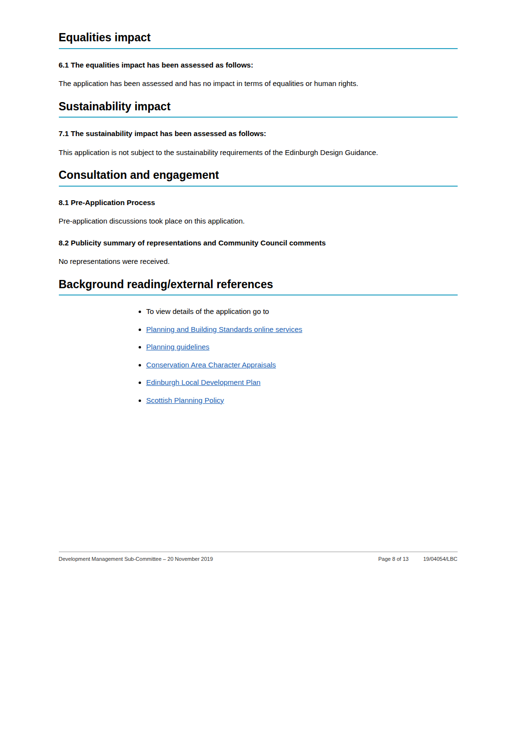Equalities impact
6.1 The equalities impact has been assessed as follows:
The application has been assessed and has no impact in terms of equalities or human rights.
Sustainability impact
7.1 The sustainability impact has been assessed as follows:
This application is not subject to the sustainability requirements of the Edinburgh Design Guidance.
Consultation and engagement
8.1 Pre-Application Process
Pre-application discussions took place on this application.
8.2 Publicity summary of representations and Community Council comments
No representations were received.
Background reading/external references
To view details of the application go to
Planning and Building Standards online services
Planning guidelines
Conservation Area Character Appraisals
Edinburgh Local Development Plan
Scottish Planning Policy
Development Management Sub-Committee – 20 November 2019 Page 8 of 13 19/04054/LBC